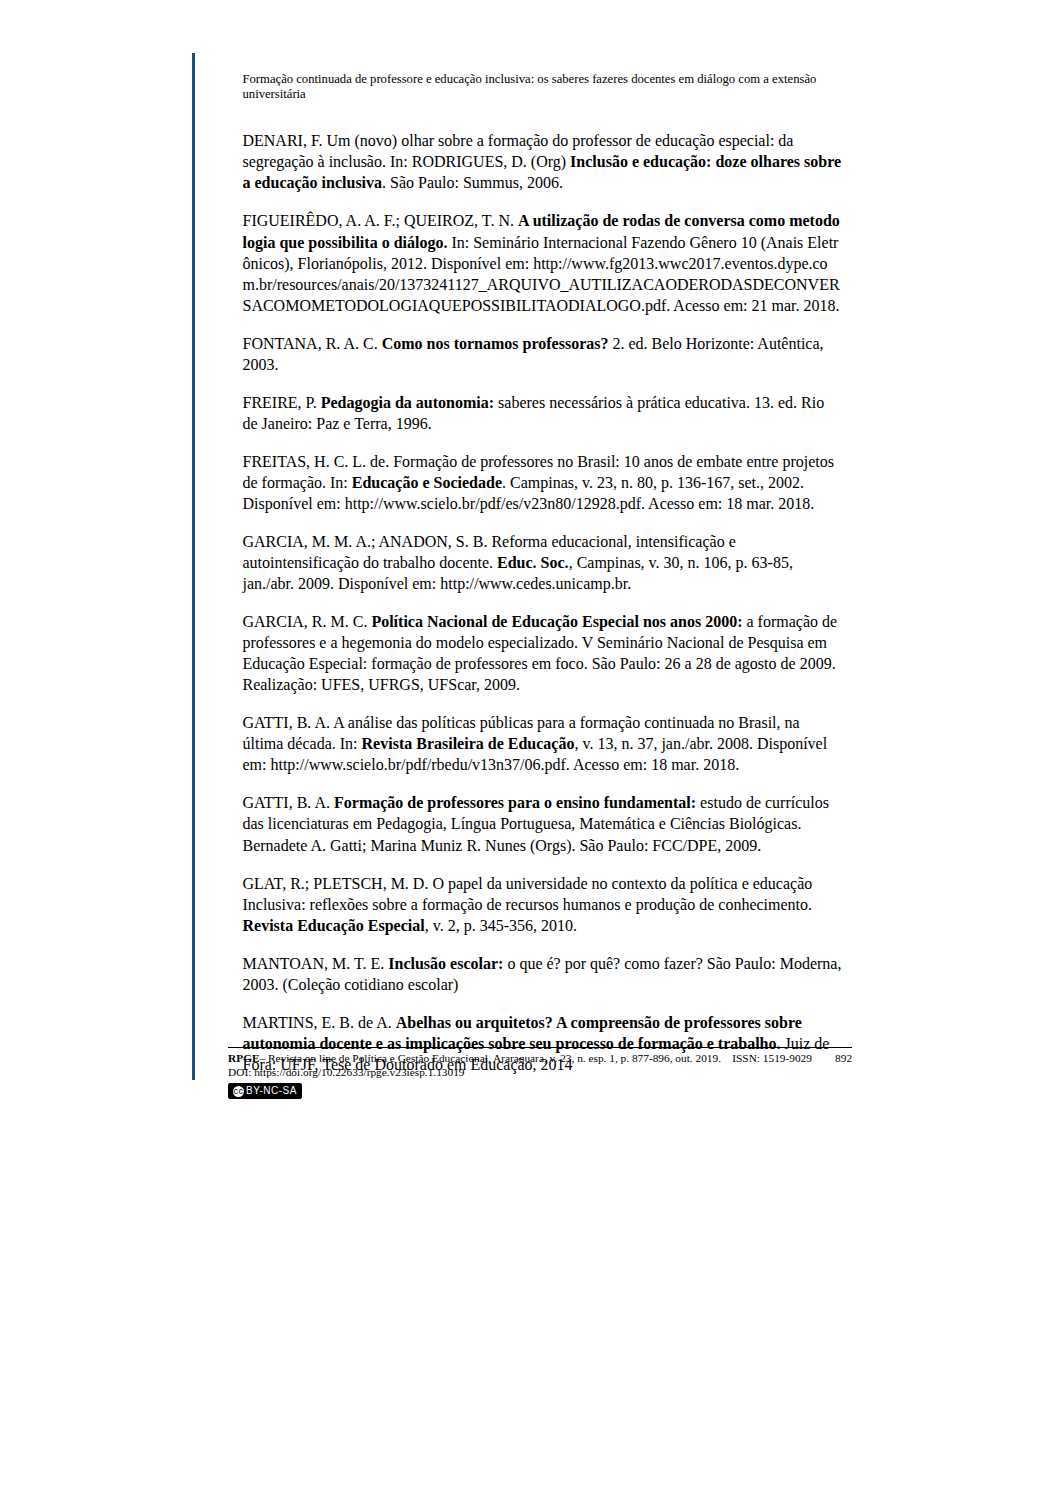Formação continuada de professore e educação inclusiva: os saberes fazeres docentes em diálogo com a extensão universitária
DENARI, F. Um (novo) olhar sobre a formação do professor de educação especial: da segregação à inclusão. In: RODRIGUES, D. (Org) Inclusão e educação: doze olhares sobre a educação inclusiva. São Paulo: Summus, 2006.
FIGUEIRÊDO, A. A. F.; QUEIROZ, T. N. A utilização de rodas de conversa como metodologia que possibilita o diálogo. In: Seminário Internacional Fazendo Gênero 10 (Anais Eletrônicos), Florianópolis, 2012. Disponível em: http://www.fg2013.wwc2017.eventos.dype.com.br/resources/anais/20/1373241127_ARQUIVO_AUTILIZACAODERODASDECONVERSACOMOMETODOLOGIAQUEPOSSIBILITAODIALOGO.pdf. Acesso em: 21 mar. 2018.
FONTANA, R. A. C. Como nos tornamos professoras? 2. ed. Belo Horizonte: Autêntica, 2003.
FREIRE, P. Pedagogia da autonomia: saberes necessários à prática educativa. 13. ed. Rio de Janeiro: Paz e Terra, 1996.
FREITAS, H. C. L. de. Formação de professores no Brasil: 10 anos de embate entre projetos de formação. In: Educação e Sociedade. Campinas, v. 23, n. 80, p. 136-167, set., 2002. Disponível em: http://www.scielo.br/pdf/es/v23n80/12928.pdf. Acesso em: 18 mar. 2018.
GARCIA, M. M. A.; ANADON, S. B. Reforma educacional, intensificação e autointensificação do trabalho docente. Educ. Soc., Campinas, v. 30, n. 106, p. 63-85, jan./abr. 2009. Disponível em: http://www.cedes.unicamp.br.
GARCIA, R. M. C. Política Nacional de Educação Especial nos anos 2000: a formação de professores e a hegemonia do modelo especializado. V Seminário Nacional de Pesquisa em Educação Especial: formação de professores em foco. São Paulo: 26 a 28 de agosto de 2009. Realização: UFES, UFRGS, UFScar, 2009.
GATTI, B. A. A análise das políticas públicas para a formação continuada no Brasil, na última década. In: Revista Brasileira de Educação, v. 13, n. 37, jan./abr. 2008. Disponível em: http://www.scielo.br/pdf/rbedu/v13n37/06.pdf. Acesso em: 18 mar. 2018.
GATTI, B. A. Formação de professores para o ensino fundamental: estudo de currículos das licenciaturas em Pedagogia, Língua Portuguesa, Matemática e Ciências Biológicas. Bernadete A. Gatti; Marina Muniz R. Nunes (Orgs). São Paulo: FCC/DPE, 2009.
GLAT, R.; PLETSCH, M. D. O papel da universidade no contexto da política e educação Inclusiva: reflexões sobre a formação de recursos humanos e produção de conhecimento. Revista Educação Especial, v. 2, p. 345-356, 2010.
MANTOAN, M. T. E. Inclusão escolar: o que é? por quê? como fazer? São Paulo: Moderna, 2003. (Coleção cotidiano escolar)
MARTINS, E. B. de A. Abelhas ou arquitetos? A compreensão de professores sobre autonomia docente e as implicações sobre seu processo de formação e trabalho. Juiz de Fora: UFJF, Tese de Doutorado em Educação, 2014
RPGE– Revista on line de Política e Gestão Educacional, Araraquara, v. 23, n. esp. 1, p. 877-896, out. 2019. ISSN: 1519-9029
DOI: https://doi.org/10.22633/rpge.v23iesp.1.13019
892
cc BY-NC-SA